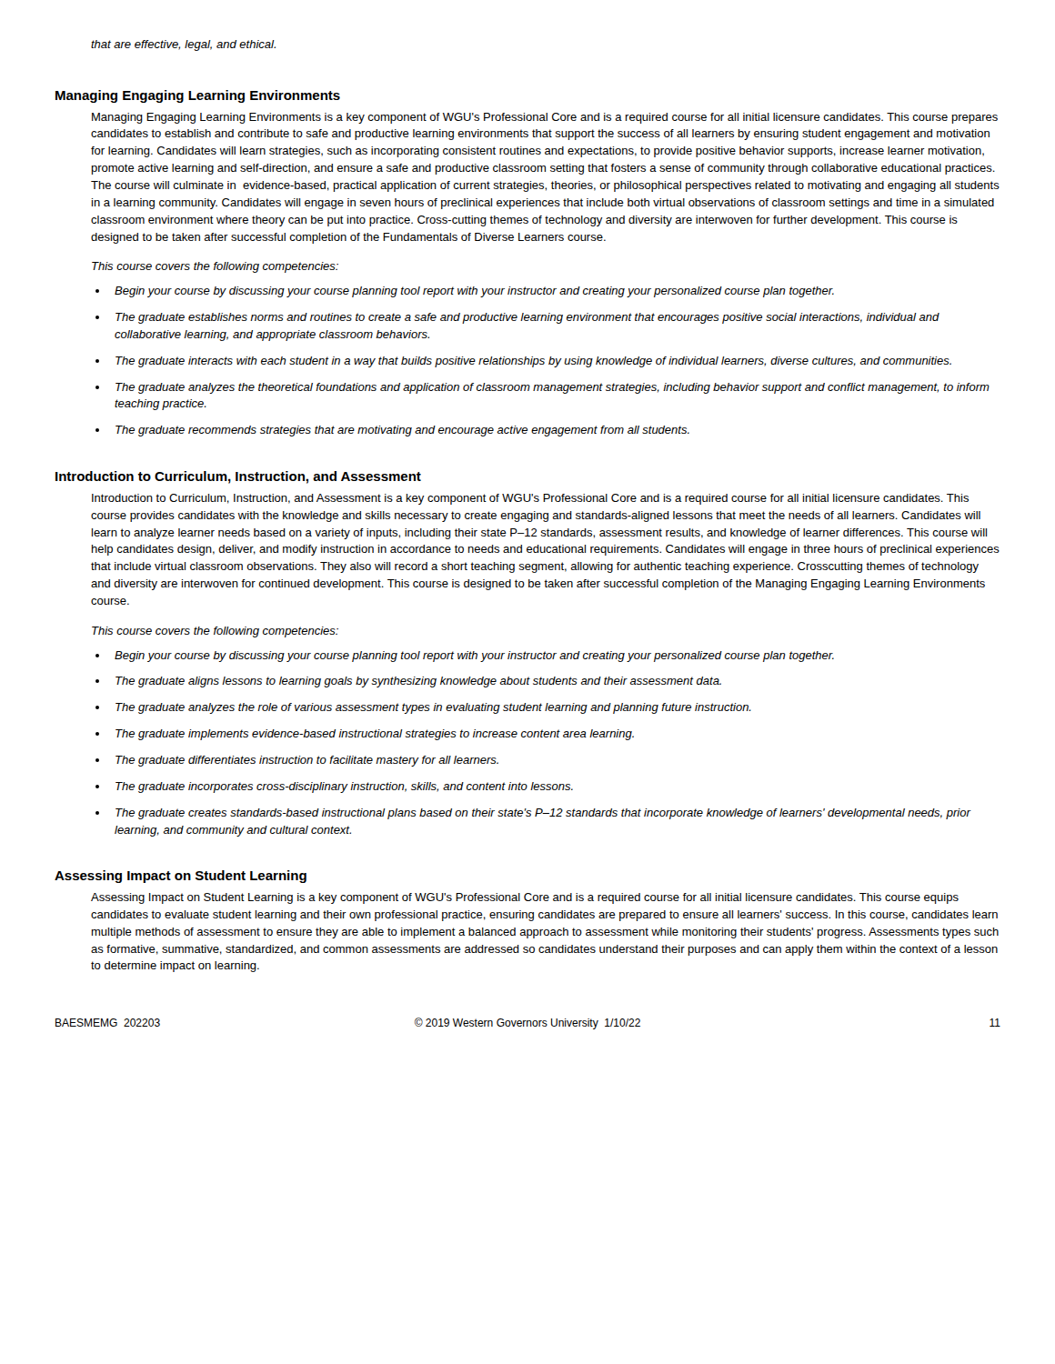that are effective, legal, and ethical.
Managing Engaging Learning Environments
Managing Engaging Learning Environments is a key component of WGU's Professional Core and is a required course for all initial licensure candidates. This course prepares candidates to establish and contribute to safe and productive learning environments that support the success of all learners by ensuring student engagement and motivation for learning. Candidates will learn strategies, such as incorporating consistent routines and expectations, to provide positive behavior supports, increase learner motivation, promote active learning and self-direction, and ensure a safe and productive classroom setting that fosters a sense of community through collaborative educational practices. The course will culminate in evidence-based, practical application of current strategies, theories, or philosophical perspectives related to motivating and engaging all students in a learning community. Candidates will engage in seven hours of preclinical experiences that include both virtual observations of classroom settings and time in a simulated classroom environment where theory can be put into practice. Cross-cutting themes of technology and diversity are interwoven for further development. This course is designed to be taken after successful completion of the Fundamentals of Diverse Learners course.
This course covers the following competencies:
Begin your course by discussing your course planning tool report with your instructor and creating your personalized course plan together.
The graduate establishes norms and routines to create a safe and productive learning environment that encourages positive social interactions, individual and collaborative learning, and appropriate classroom behaviors.
The graduate interacts with each student in a way that builds positive relationships by using knowledge of individual learners, diverse cultures, and communities.
The graduate analyzes the theoretical foundations and application of classroom management strategies, including behavior support and conflict management, to inform teaching practice.
The graduate recommends strategies that are motivating and encourage active engagement from all students.
Introduction to Curriculum, Instruction, and Assessment
Introduction to Curriculum, Instruction, and Assessment is a key component of WGU's Professional Core and is a required course for all initial licensure candidates. This course provides candidates with the knowledge and skills necessary to create engaging and standards-aligned lessons that meet the needs of all learners. Candidates will learn to analyze learner needs based on a variety of inputs, including their state P–12 standards, assessment results, and knowledge of learner differences. This course will help candidates design, deliver, and modify instruction in accordance to needs and educational requirements. Candidates will engage in three hours of preclinical experiences that include virtual classroom observations. They also will record a short teaching segment, allowing for authentic teaching experience. Crosscutting themes of technology and diversity are interwoven for continued development. This course is designed to be taken after successful completion of the Managing Engaging Learning Environments course.
This course covers the following competencies:
Begin your course by discussing your course planning tool report with your instructor and creating your personalized course plan together.
The graduate aligns lessons to learning goals by synthesizing knowledge about students and their assessment data.
The graduate analyzes the role of various assessment types in evaluating student learning and planning future instruction.
The graduate implements evidence-based instructional strategies to increase content area learning.
The graduate differentiates instruction to facilitate mastery for all learners.
The graduate incorporates cross-disciplinary instruction, skills, and content into lessons.
The graduate creates standards-based instructional plans based on their state's P–12 standards that incorporate knowledge of learners' developmental needs, prior learning, and community and cultural context.
Assessing Impact on Student Learning
Assessing Impact on Student Learning is a key component of WGU's Professional Core and is a required course for all initial licensure candidates. This course equips candidates to evaluate student learning and their own professional practice, ensuring candidates are prepared to ensure all learners' success. In this course, candidates learn multiple methods of assessment to ensure they are able to implement a balanced approach to assessment while monitoring their students' progress. Assessments types such as formative, summative, standardized, and common assessments are addressed so candidates understand their purposes and can apply them within the context of a lesson to determine impact on learning.
BAESMEMG 202203
© 2019 Western Governors University 1/10/22
11